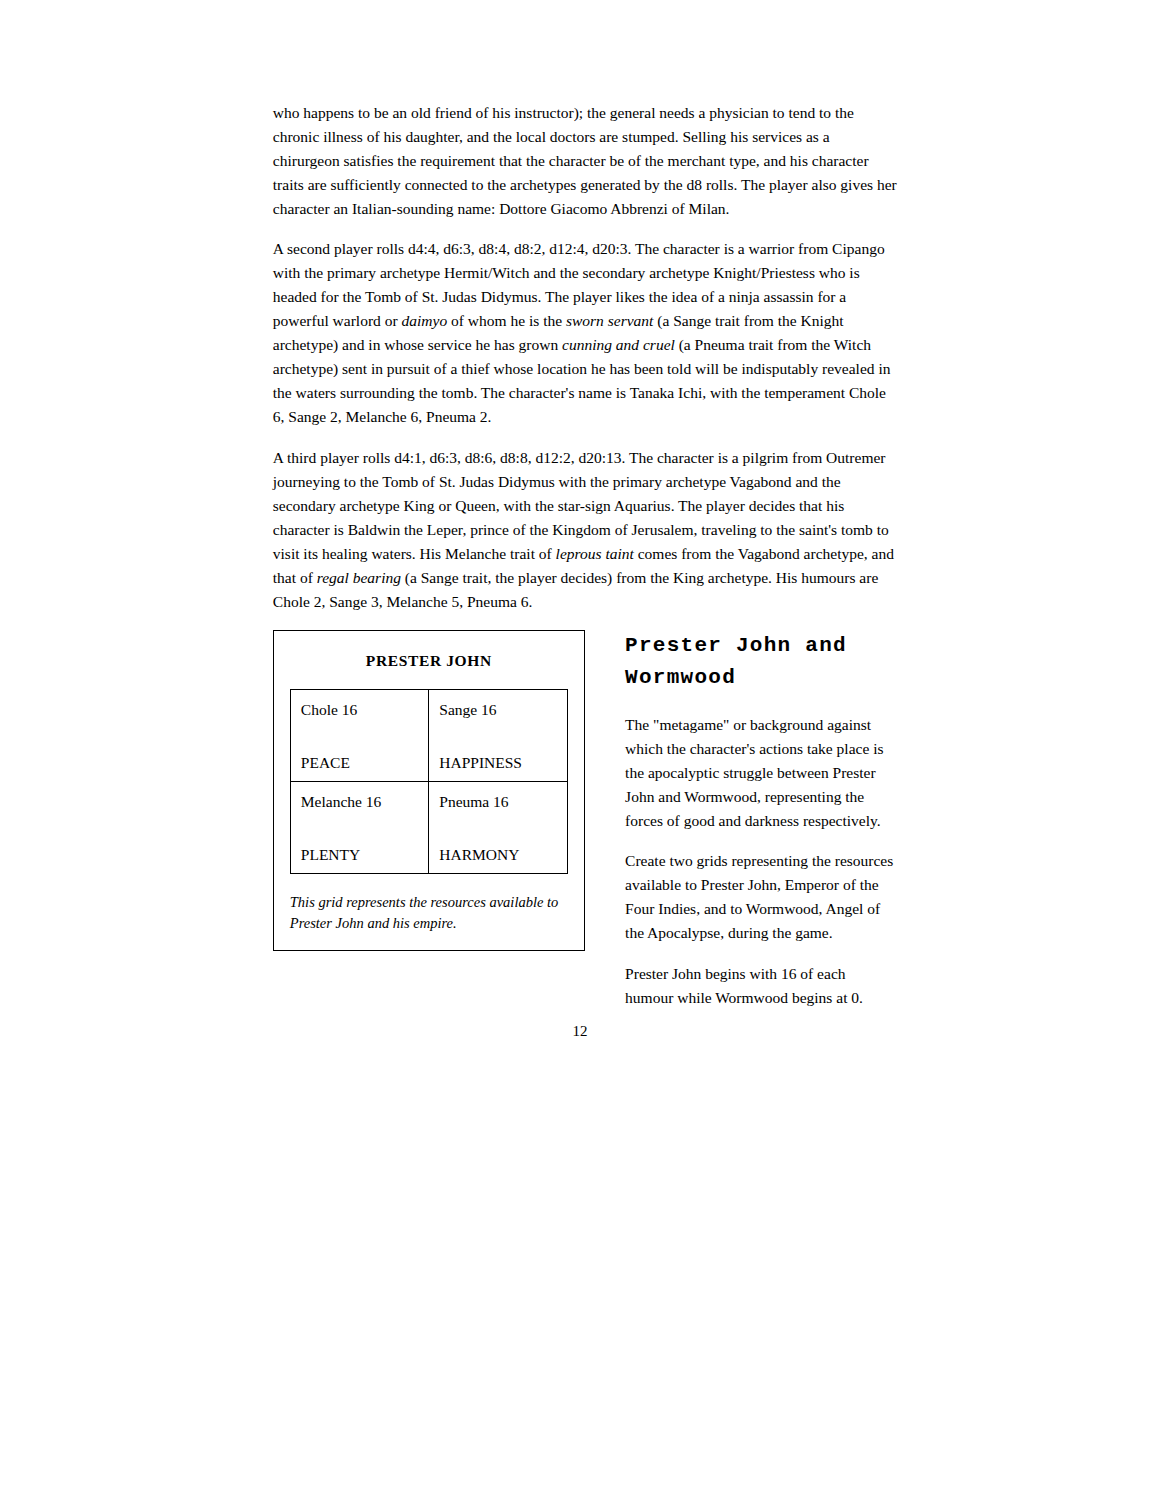who happens to be an old friend of his instructor); the general needs a physician to tend to the chronic illness of his daughter, and the local doctors are stumped. Selling his services as a chirurgeon satisfies the requirement that the character be of the merchant type, and his character traits are sufficiently connected to the archetypes generated by the d8 rolls. The player also gives her character an Italian-sounding name: Dottore Giacomo Abbrenzi of Milan.
A second player rolls d4:4, d6:3, d8:4, d8:2, d12:4, d20:3. The character is a warrior from Cipango with the primary archetype Hermit/Witch and the secondary archetype Knight/Priestess who is headed for the Tomb of St. Judas Didymus. The player likes the idea of a ninja assassin for a powerful warlord or daimyo of whom he is the sworn servant (a Sange trait from the Knight archetype) and in whose service he has grown cunning and cruel (a Pneuma trait from the Witch archetype) sent in pursuit of a thief whose location he has been told will be indisputably revealed in the waters surrounding the tomb. The character's name is Tanaka Ichi, with the temperament Chole 6, Sange 2, Melanche 6, Pneuma 2.
A third player rolls d4:1, d6:3, d8:6, d8:8, d12:2, d20:13. The character is a pilgrim from Outremer journeying to the Tomb of St. Judas Didymus with the primary archetype Vagabond and the secondary archetype King or Queen, with the star-sign Aquarius. The player decides that his character is Baldwin the Leper, prince of the Kingdom of Jerusalem, traveling to the saint's tomb to visit its healing waters. His Melanche trait of leprous taint comes from the Vagabond archetype, and that of regal bearing (a Sange trait, the player decides) from the King archetype. His humours are Chole 2, Sange 3, Melanche 5, Pneuma 6.
PRESTER JOHN
| Chole 16 PEACE | Sange 16 HAPPINESS |
| Melanche 16 PLENTY | Pneuma 16 HARMONY |
This grid represents the resources available to Prester John and his empire.
Prester John and Wormwood
The "metagame" or background against which the character's actions take place is the apocalyptic struggle between Prester John and Wormwood, representing the forces of good and darkness respectively.
Create two grids representing the resources available to Prester John, Emperor of the Four Indies, and to Wormwood, Angel of the Apocalypse, during the game.
Prester John begins with 16 of each humour while Wormwood begins at 0.
12